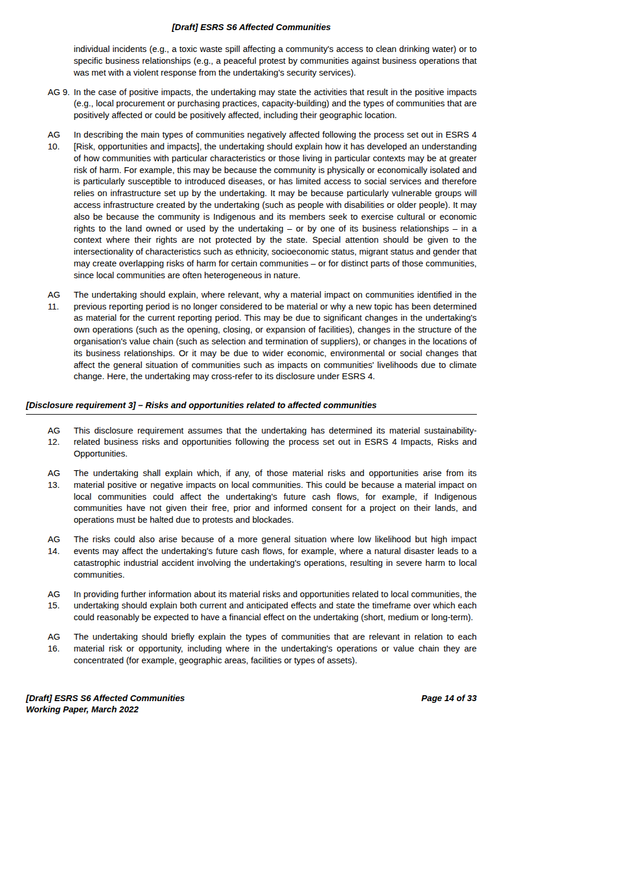[Draft] ESRS S6 Affected Communities
individual incidents (e.g., a toxic waste spill affecting a community's access to clean drinking water) or to specific business relationships (e.g., a peaceful protest by communities against business operations that was met with a violent response from the undertaking's security services).
AG 9.
In the case of positive impacts, the undertaking may state the activities that result in the positive impacts (e.g., local procurement or purchasing practices, capacity-building) and the types of communities that are positively affected or could be positively affected, including their geographic location.
AG 10.
In describing the main types of communities negatively affected following the process set out in ESRS 4 [Risk, opportunities and impacts], the undertaking should explain how it has developed an understanding of how communities with particular characteristics or those living in particular contexts may be at greater risk of harm. For example, this may be because the community is physically or economically isolated and is particularly susceptible to introduced diseases, or has limited access to social services and therefore relies on infrastructure set up by the undertaking. It may be because particularly vulnerable groups will access infrastructure created by the undertaking (such as people with disabilities or older people). It may also be because the community is Indigenous and its members seek to exercise cultural or economic rights to the land owned or used by the undertaking – or by one of its business relationships – in a context where their rights are not protected by the state. Special attention should be given to the intersectionality of characteristics such as ethnicity, socioeconomic status, migrant status and gender that may create overlapping risks of harm for certain communities – or for distinct parts of those communities, since local communities are often heterogeneous in nature.
AG 11.
The undertaking should explain, where relevant, why a material impact on communities identified in the previous reporting period is no longer considered to be material or why a new topic has been determined as material for the current reporting period. This may be due to significant changes in the undertaking's own operations (such as the opening, closing, or expansion of facilities), changes in the structure of the organisation's value chain (such as selection and termination of suppliers), or changes in the locations of its business relationships. Or it may be due to wider economic, environmental or social changes that affect the general situation of communities such as impacts on communities' livelihoods due to climate change. Here, the undertaking may cross-refer to its disclosure under ESRS 4.
[Disclosure requirement 3] – Risks and opportunities related to affected communities
AG 12.
This disclosure requirement assumes that the undertaking has determined its material sustainability-related business risks and opportunities following the process set out in ESRS 4 Impacts, Risks and Opportunities.
AG 13.
The undertaking shall explain which, if any, of those material risks and opportunities arise from its material positive or negative impacts on local communities. This could be because a material impact on local communities could affect the undertaking's future cash flows, for example, if Indigenous communities have not given their free, prior and informed consent for a project on their lands, and operations must be halted due to protests and blockades.
AG 14.
The risks could also arise because of a more general situation where low likelihood but high impact events may affect the undertaking's future cash flows, for example, where a natural disaster leads to a catastrophic industrial accident involving the undertaking's operations, resulting in severe harm to local communities.
AG 15.
In providing further information about its material risks and opportunities related to local communities, the undertaking should explain both current and anticipated effects and state the timeframe over which each could reasonably be expected to have a financial effect on the undertaking (short, medium or long-term).
AG 16.
The undertaking should briefly explain the types of communities that are relevant in relation to each material risk or opportunity, including where in the undertaking's operations or value chain they are concentrated (for example, geographic areas, facilities or types of assets).
[Draft] ESRS S6 Affected Communities
Working Paper, March 2022
Page 14 of 33